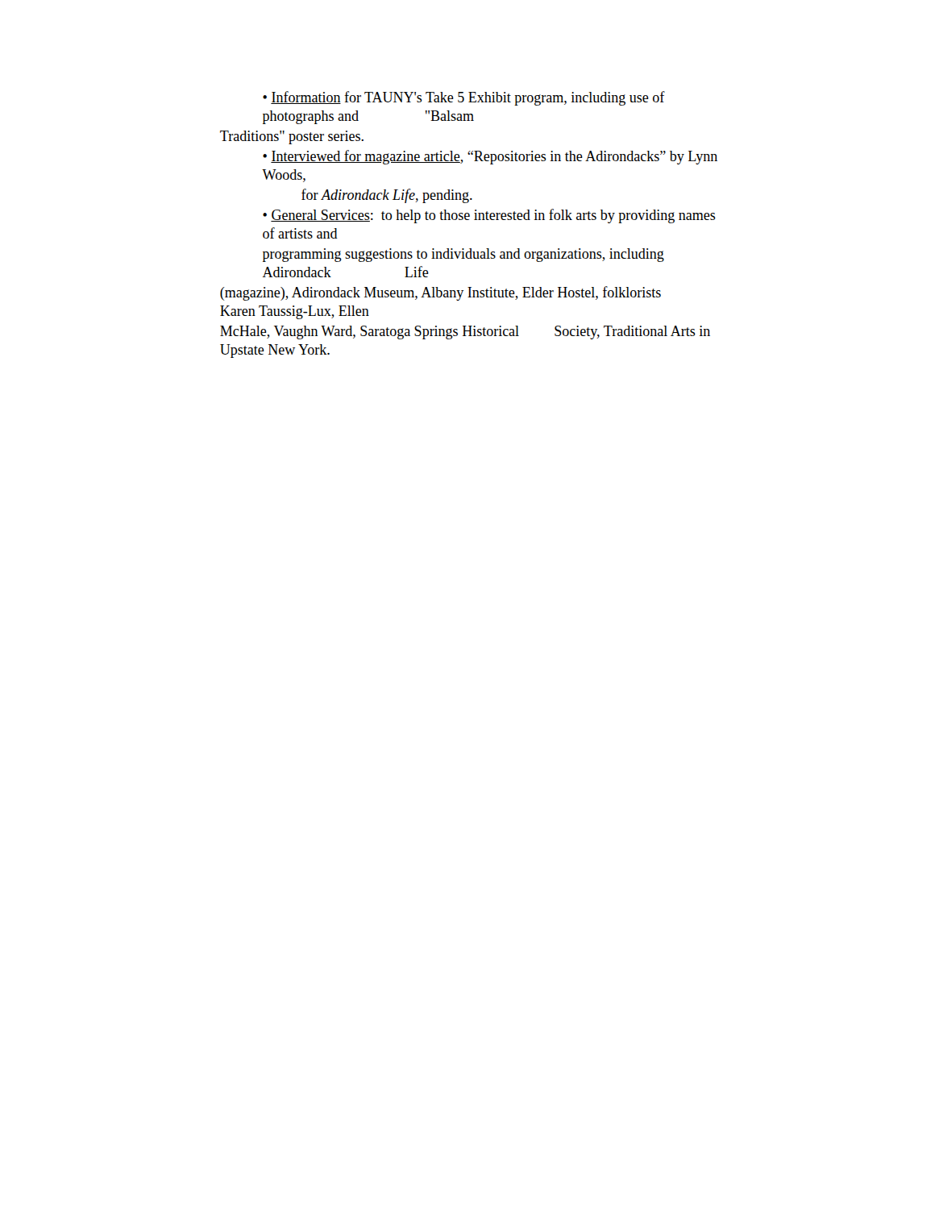• Information for TAUNY's Take 5 Exhibit program, including use of photographs and "Balsam
Traditions" poster series.
• Interviewed for magazine article, “Repositories in the Adirondacks” by Lynn Woods,
for Adirondack Life, pending.
• General Services: to help to those interested in folk arts by providing names of artists and
programming suggestions to individuals and organizations, including Adirondack Life
(magazine), Adirondack Museum, Albany Institute, Elder Hostel, folklorists Karen Taussig-Lux, Ellen
McHale, Vaughn Ward, Saratoga Springs Historical Society, Traditional Arts in Upstate New York.